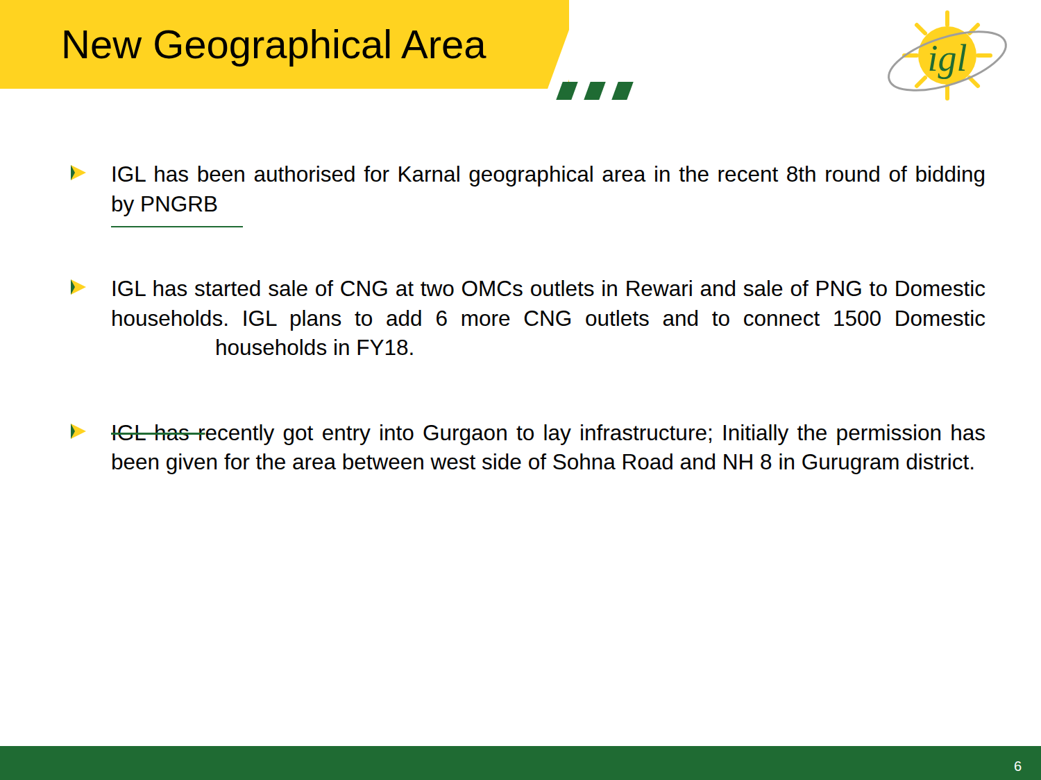New Geographical Area
igl
IGL has been authorised for Karnal geographical area in the recent 8th round of bidding by PNGRB
IGL has started sale of CNG at two OMCs outlets in Rewari and sale of PNG to Domestic households. IGL plans to add 6 more CNG outlets and to connect 1500 Domestic households in FY18.
IGL has recently got entry into Gurgaon to lay infrastructure; Initially the permission has been given for the area between west side of Sohna Road and NH 8 in Gurugram district.
6